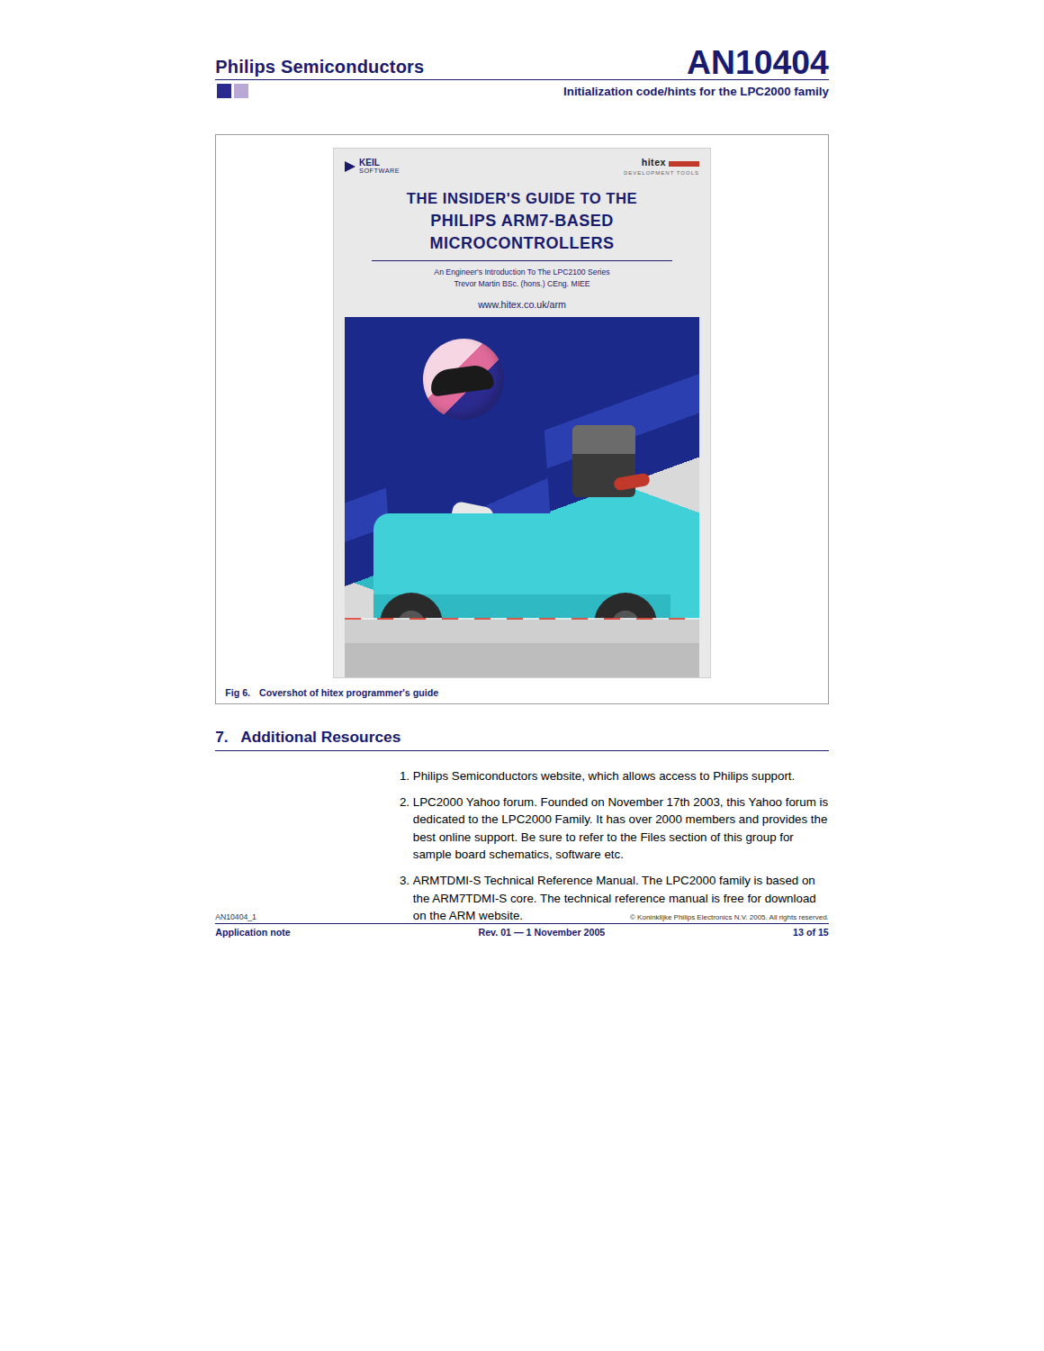Philips Semiconductors
AN10404
Initialization code/hints for the LPC2000 family
KEILSOFTWARE
hitex DEVELOPMENT TOOLS
THE INSIDER'S GUIDE TO THE
PHILIPS ARM7-BASED
MICROCONTROLLERS
An Engineer's Introduction To The LPC2100 Series
Trevor Martin BSc. (hons.) CEng. MIEE
www.hitex.co.uk/arm
Fig 6. Covershot of hitex programmer's guide
7. Additional Resources
Philips Semiconductors website, which allows access to Philips support.
LPC2000 Yahoo forum. Founded on November 17th 2003, this Yahoo forum is dedicated to the LPC2000 Family. It has over 2000 members and provides the best online support. Be sure to refer to the Files section of this group for sample board schematics, software etc.
ARMTDMI-S Technical Reference Manual. The LPC2000 family is based on the ARM7TDMI-S core. The technical reference manual is free for download on the ARM website.
AN10404_1
© Koninklijke Philips Electronics N.V. 2005. All rights reserved.
Application note
Rev. 01 — 1 November 2005
13 of 15